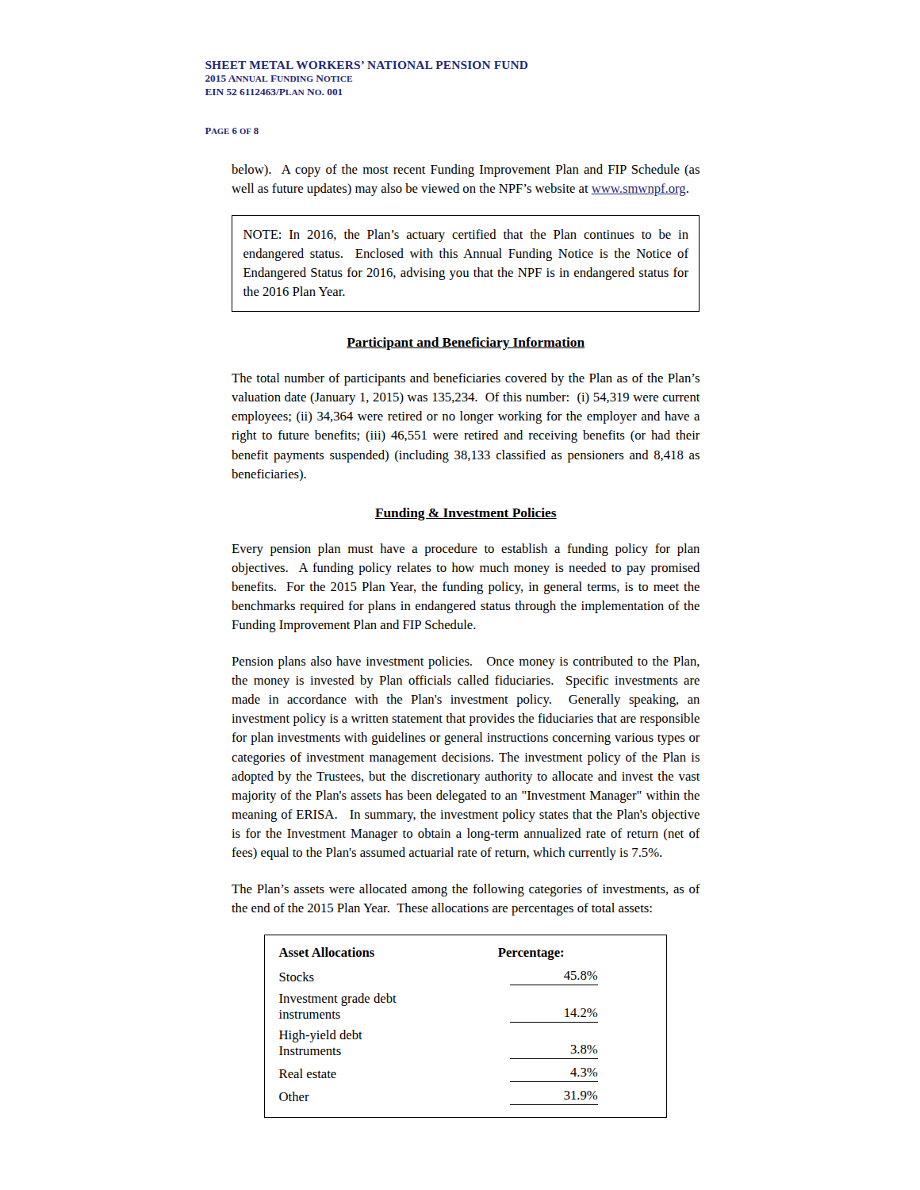SHEET METAL WORKERS’ NATIONAL PENSION FUND
2015 ANNUAL FUNDING NOTICE
EIN 52 6112463/PLAN NO. 001
PAGE 6 OF 8
below). A copy of the most recent Funding Improvement Plan and FIP Schedule (as well as future updates) may also be viewed on the NPF’s website at www.smwnpf.org.
NOTE: In 2016, the Plan’s actuary certified that the Plan continues to be in endangered status. Enclosed with this Annual Funding Notice is the Notice of Endangered Status for 2016, advising you that the NPF is in endangered status for the 2016 Plan Year.
Participant and Beneficiary Information
The total number of participants and beneficiaries covered by the Plan as of the Plan’s valuation date (January 1, 2015) was 135,234. Of this number: (i) 54,319 were current employees; (ii) 34,364 were retired or no longer working for the employer and have a right to future benefits; (iii) 46,551 were retired and receiving benefits (or had their benefit payments suspended) (including 38,133 classified as pensioners and 8,418 as beneficiaries).
Funding & Investment Policies
Every pension plan must have a procedure to establish a funding policy for plan objectives. A funding policy relates to how much money is needed to pay promised benefits. For the 2015 Plan Year, the funding policy, in general terms, is to meet the benchmarks required for plans in endangered status through the implementation of the Funding Improvement Plan and FIP Schedule.
Pension plans also have investment policies. Once money is contributed to the Plan, the money is invested by Plan officials called fiduciaries. Specific investments are made in accordance with the Plan's investment policy. Generally speaking, an investment policy is a written statement that provides the fiduciaries that are responsible for plan investments with guidelines or general instructions concerning various types or categories of investment management decisions. The investment policy of the Plan is adopted by the Trustees, but the discretionary authority to allocate and invest the vast majority of the Plan's assets has been delegated to an "Investment Manager" within the meaning of ERISA. In summary, the investment policy states that the Plan's objective is for the Investment Manager to obtain a long-term annualized rate of return (net of fees) equal to the Plan's assumed actuarial rate of return, which currently is 7.5%.
The Plan’s assets were allocated among the following categories of investments, as of the end of the 2015 Plan Year. These allocations are percentages of total assets:
| Asset Allocations | Percentage: |
| Stocks | 45.8% |
| Investment grade debt instruments | 14.2% |
| High-yield debt Instruments | 3.8% |
| Real estate | 4.3% |
| Other | 31.9% |